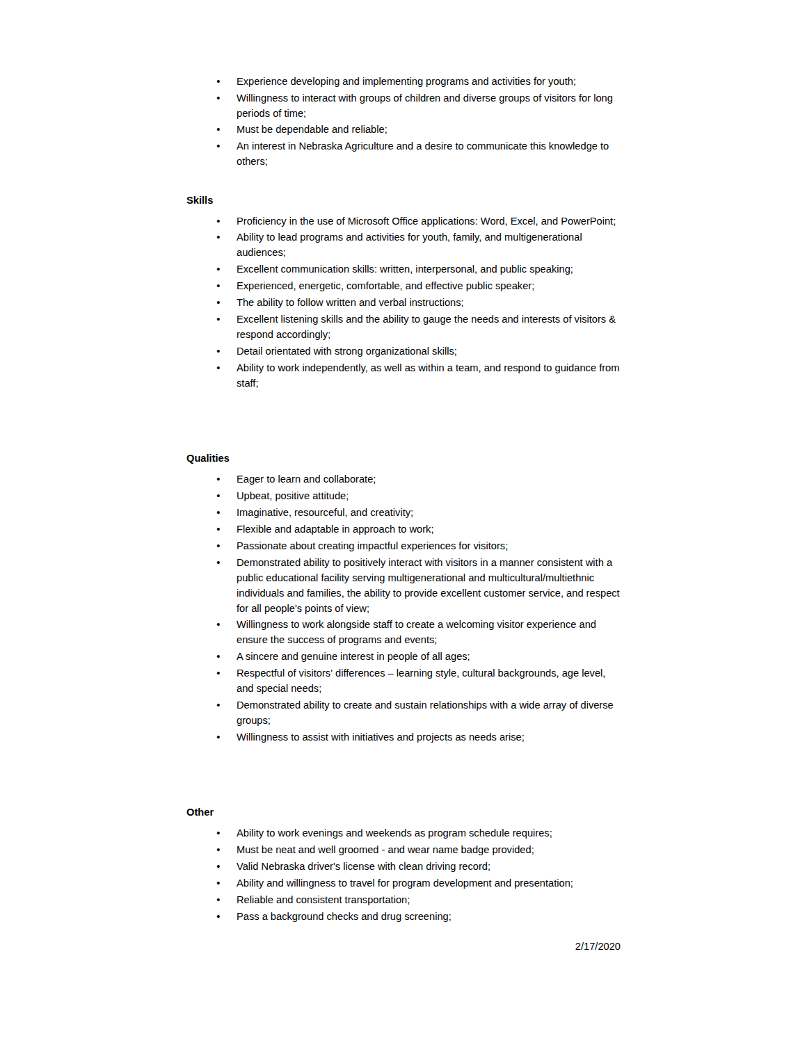Experience developing and implementing programs and activities for youth;
Willingness to interact with groups of children and diverse groups of visitors for long periods of time;
Must be dependable and reliable;
An interest in Nebraska Agriculture and a desire to communicate this knowledge to others;
Skills
Proficiency in the use of Microsoft Office applications: Word, Excel, and PowerPoint;
Ability to lead programs and activities for youth, family, and multigenerational audiences;
Excellent communication skills: written, interpersonal, and public speaking;
Experienced, energetic, comfortable, and effective public speaker;
The ability to follow written and verbal instructions;
Excellent listening skills and the ability to gauge the needs and interests of visitors & respond accordingly;
Detail orientated with strong organizational skills;
Ability to work independently, as well as within a team, and respond to guidance from staff;
Qualities
Eager to learn and collaborate;
Upbeat, positive attitude;
Imaginative, resourceful, and creativity;
Flexible and adaptable in approach to work;
Passionate about creating impactful experiences for visitors;
Demonstrated ability to positively interact with visitors in a manner consistent with a public educational facility serving multigenerational and multicultural/multiethnic individuals and families, the ability to provide excellent customer service, and respect for all people's points of view;
Willingness to work alongside staff to create a welcoming visitor experience and ensure the success of programs and events;
A sincere and genuine interest in people of all ages;
Respectful of visitors' differences – learning style, cultural backgrounds, age level, and special needs;
Demonstrated ability to create and sustain relationships with a wide array of diverse groups;
Willingness to assist with initiatives and projects as needs arise;
Other
Ability to work evenings and weekends as program schedule requires;
Must be neat and well groomed - and wear name badge provided;
Valid Nebraska driver's license with clean driving record;
Ability and willingness to travel for program development and presentation;
Reliable and consistent transportation;
Pass a background checks and drug screening;
2/17/2020